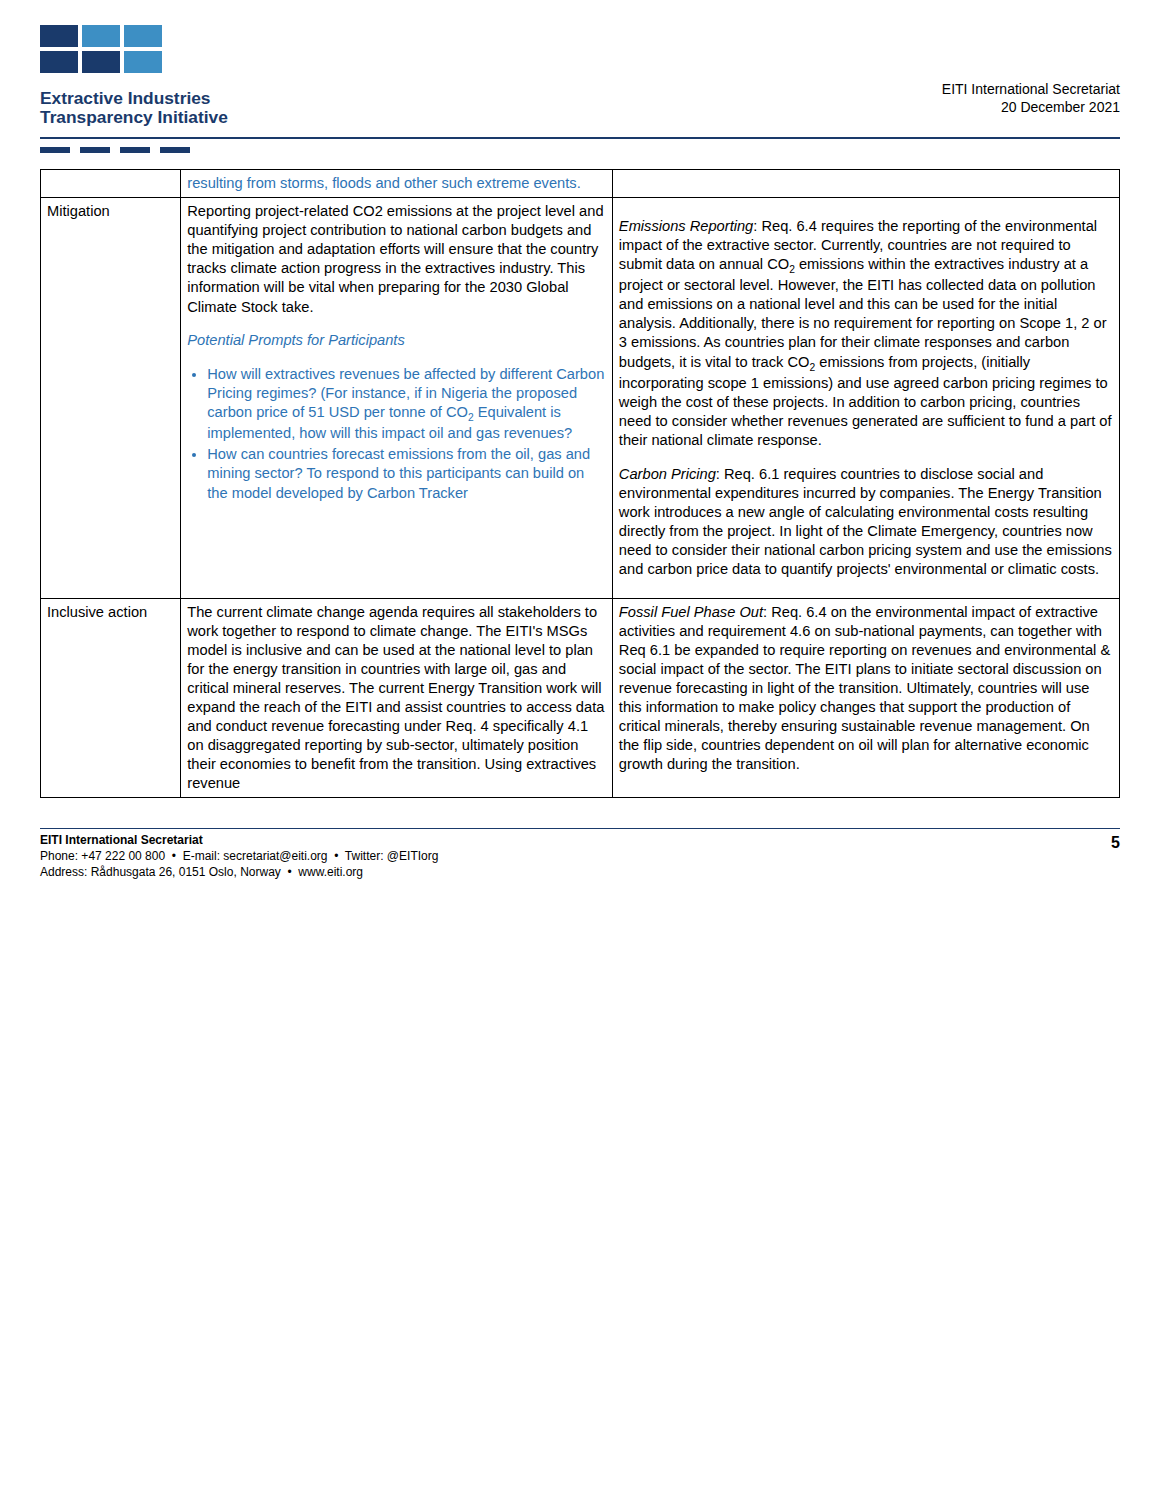Extractive Industries
Transparency Initiative
EITI International Secretariat
20 December 2021
| | resulting from storms, floods and other such extreme events. | |
| Mitigation | Reporting project-related CO2 emissions at the project level and quantifying project contribution to national carbon budgets and the mitigation and adaptation efforts will ensure that the country tracks climate action progress in the extractives industry. This information will be vital when preparing for the 2030 Global Climate Stock take. Potential Prompts for Participants How will extractives revenues be affected by different Carbon Pricing regimes? (For instance, if in Nigeria the proposed carbon price of 51 USD per tonne of CO 2 Equivalent is implemented, how will this impact oil and gas revenues? How can countries forecast emissions from the oil, gas and mining sector? To respond to this participants can build on the model developed by Carbon Tracker | Emissions Reporting : Req. 6.4 requires the reporting of the environmental impact of the extractive sector. Currently, countries are not required to submit data on annual CO 2 emissions within the extractives industry at a project or sectoral level. However, the EITI has collected data on pollution and emissions on a national level and this can be used for the initial analysis. Additionally, there is no requirement for reporting on Scope 1, 2 or 3 emissions. As countries plan for their climate responses and carbon budgets, it is vital to track CO 2 emissions from projects, (initially incorporating scope 1 emissions) and use agreed carbon pricing regimes to weigh the cost of these projects. In addition to carbon pricing, countries need to consider whether revenues generated are sufficient to fund a part of their national climate response. Carbon Pricing : Req. 6.1 requires countries to disclose social and environmental expenditures incurred by companies. The Energy Transition work introduces a new angle of calculating environmental costs resulting directly from the project. In light of the Climate Emergency, countries now need to consider their national carbon pricing system and use the emissions and carbon price data to quantify projects' environmental or climatic costs. |
| Inclusive action | The current climate change agenda requires all stakeholders to work together to respond to climate change. The EITI's MSGs model is inclusive and can be used at the national level to plan for the energy transition in countries with large oil, gas and critical mineral reserves. The current Energy Transition work will expand the reach of the EITI and assist countries to access data and conduct revenue forecasting under Req. 4 specifically 4.1 on disaggregated reporting by sub-sector, ultimately position their economies to benefit from the transition. Using extractives revenue | Fossil Fuel Phase Out : Req. 6.4 on the environmental impact of extractive activities and requirement 4.6 on sub-national payments, can together with Req 6.1 be expanded to require reporting on revenues and environmental & social impact of the sector. The EITI plans to initiate sectoral discussion on revenue forecasting in light of the transition. Ultimately, countries will use this information to make policy changes that support the production of critical minerals, thereby ensuring sustainable revenue management. On the flip side, countries dependent on oil will plan for alternative economic growth during the transition. |
5
EITI International Secretariat
Phone: +47 222 00 800 • E-mail: secretariat@eiti.org • Twitter: @EITIorg
Address: Rådhusgata 26, 0151 Oslo, Norway • www.eiti.org